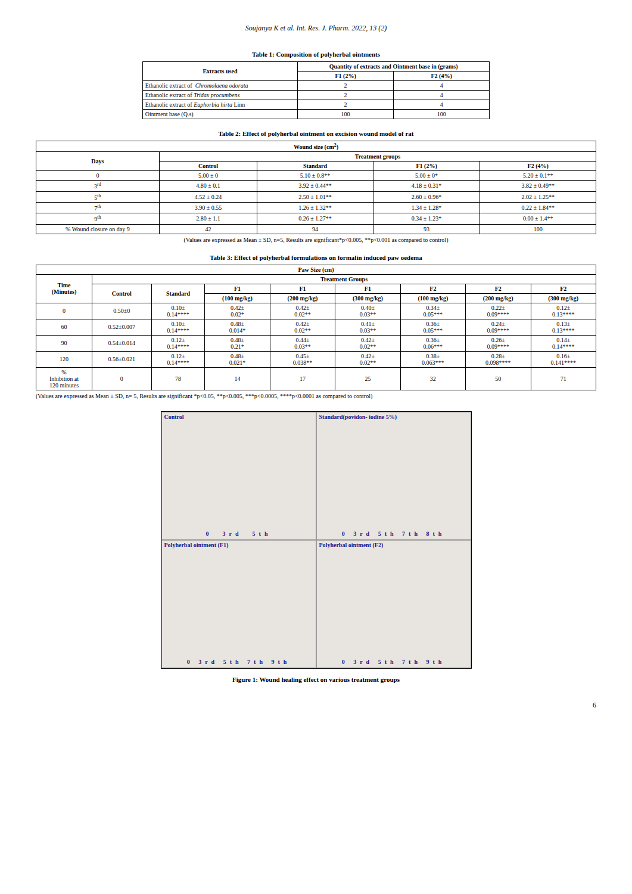Soujanya K et al. Int. Res. J. Pharm. 2022, 13 (2)
Table 1: Composition of polyherbal ointments
| Extracts used | Quantity of extracts and Ointment base in (grams) |
| --- | --- |
| F1 (2%) | F2 (4%) |
| Ethanolic extract of Chromolaena odorata | 2 | 4 |
| Ethanolic extract of Tridax procumbens | 2 | 4 |
| Ethanolic extract of Euphorbia hirta Linn | 2 | 4 |
| Ointment base (Q.s) | 100 | 100 |
Table 2: Effect of polyherbal ointment on excision wound model of rat
| Wound size (cm 2 ) |
| --- |
| Days | Treatment groups |
| Control | Standard | F1 (2%) | F2 (4%) |
| 0 | 5.00 ± 0 | 5.10 ± 0.8** | 5.00 ± 0* | 5.20 ± 0.1** |
| 3 rd | 4.80 ± 0.1 | 3.92 ± 0.44** | 4.18 ± 0.31* | 3.82 ± 0.49** |
| 5 th | 4.52 ± 0.24 | 2.50 ± 1.01** | 2.60 ± 0.96* | 2.02 ± 1.25** |
| 7 th | 3.90 ± 0.55 | 1.26 ± 1.32** | 1.34 ± 1.28* | 0.22 ± 1.84** |
| 9 th | 2.80 ± 1.1 | 0.26 ± 1.27** | 0.34 ± 1.23* | 0.00 ± 1.4** |
| % Wound closure on day 9 | 42 | 94 | 93 | 100 |
(Values are expressed as Mean ± SD, n=5, Results are significant*p<0.005, **p<0.001 as compared to control)
Table 3: Effect of polyherbal formulations on formalin induced paw oedema
| Paw Size (cm) |
| --- |
| Time (Minutes) | Treatment Groups |
| Control | Standard | F1 | F1 | F1 | F2 | F2 | F2 |
| (100 mg/kg) | (200 mg/kg) | (300 mg/kg) | (100 mg/kg) | (200 mg/kg) | (300 mg/kg) |
| 0 | 0.50±0 | 0.10± 0.14**** | 0.42± 0.02* | 0.42± 0.02** | 0.40± 0.03** | 0.34± 0.05*** | 0.22± 0.09**** | 0.12± 0.13**** |
| 60 | 0.52±0.007 | 0.10± 0.14**** | 0.48± 0.014* | 0.42± 0.02** | 0.41± 0.03** | 0.36± 0.05*** | 0.24± 0.09**** | 0.13± 0.13**** |
| 90 | 0.54±0.014 | 0.12± 0.14**** | 0.48± 0.21* | 0.44± 0.03** | 0.42± 0.02** | 0.36± 0.06*** | 0.26± 0.09**** | 0.14± 0.14**** |
| 120 | 0.56±0.021 | 0.12± 0.14**** | 0.48± 0.021* | 0.45± 0.038** | 0.42± 0.02** | 0.38± 0.063*** | 0.28± 0.098**** | 0.16± 0.141**** |
| % Inhibition at 120 minutes | 0 | 78 | 14 | 17 | 25 | 32 | 50 | 71 |
(Values are expressed as Mean ± SD, n= 5, Results are significant *p<0.05, **p<0.005, ***p<0.0005, ****p<0.0001 as compared to control)
Control 0 3rd 5th
Standard(povidon- iodine 5%) 0 3rd 5th 7th 8th
Polyherbal ointment (F1) 0 3rd 5th 7th 9th
Polyherbal ointment (F2) 0 3rd 5th 7th 9th
Figure 1: Wound healing effect on various treatment groups
6